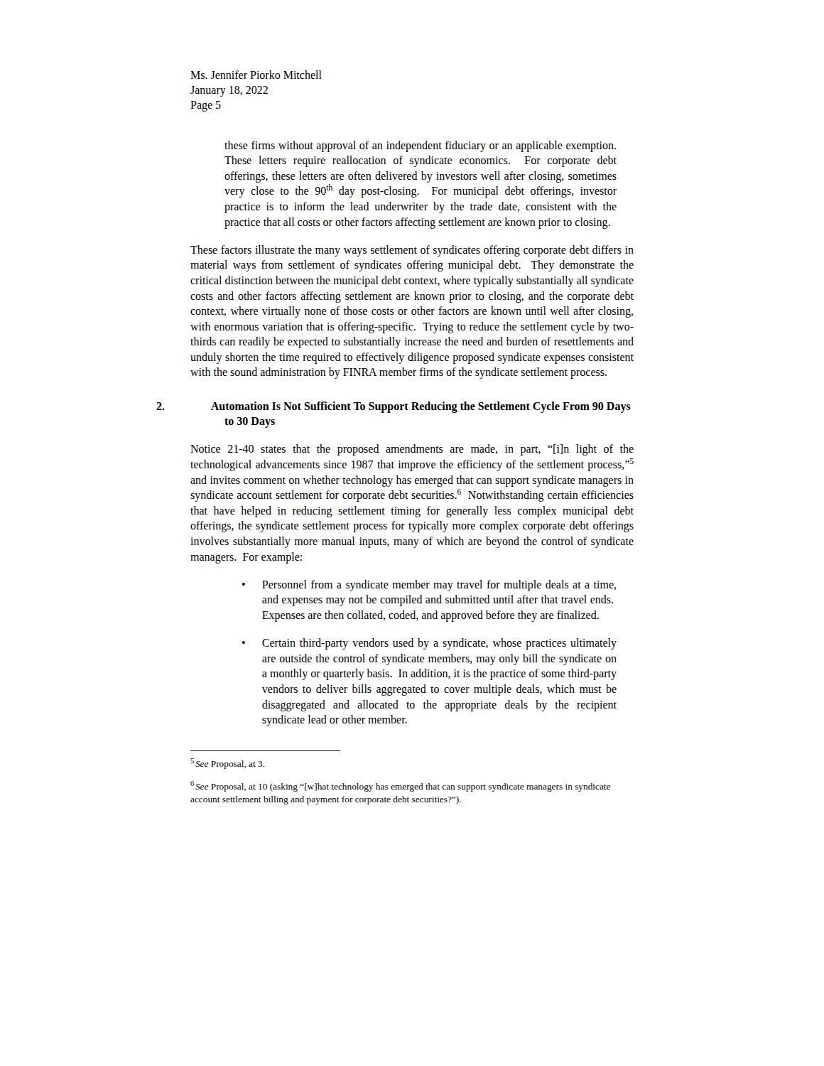Ms. Jennifer Piorko Mitchell
January 18, 2022
Page 5
these firms without approval of an independent fiduciary or an applicable exemption. These letters require reallocation of syndicate economics. For corporate debt offerings, these letters are often delivered by investors well after closing, sometimes very close to the 90th day post-closing. For municipal debt offerings, investor practice is to inform the lead underwriter by the trade date, consistent with the practice that all costs or other factors affecting settlement are known prior to closing.
These factors illustrate the many ways settlement of syndicates offering corporate debt differs in material ways from settlement of syndicates offering municipal debt. They demonstrate the critical distinction between the municipal debt context, where typically substantially all syndicate costs and other factors affecting settlement are known prior to closing, and the corporate debt context, where virtually none of those costs or other factors are known until well after closing, with enormous variation that is offering-specific. Trying to reduce the settlement cycle by two-thirds can readily be expected to substantially increase the need and burden of resettlements and unduly shorten the time required to effectively diligence proposed syndicate expenses consistent with the sound administration by FINRA member firms of the syndicate settlement process.
2. Automation Is Not Sufficient To Support Reducing the Settlement Cycle From 90 Days to 30 Days
Notice 21-40 states that the proposed amendments are made, in part, “[i]n light of the technological advancements since 1987 that improve the efficiency of the settlement process,”5 and invites comment on whether technology has emerged that can support syndicate managers in syndicate account settlement for corporate debt securities.6 Notwithstanding certain efficiencies that have helped in reducing settlement timing for generally less complex municipal debt offerings, the syndicate settlement process for typically more complex corporate debt offerings involves substantially more manual inputs, many of which are beyond the control of syndicate managers. For example:
Personnel from a syndicate member may travel for multiple deals at a time, and expenses may not be compiled and submitted until after that travel ends. Expenses are then collated, coded, and approved before they are finalized.
Certain third-party vendors used by a syndicate, whose practices ultimately are outside the control of syndicate members, may only bill the syndicate on a monthly or quarterly basis. In addition, it is the practice of some third-party vendors to deliver bills aggregated to cover multiple deals, which must be disaggregated and allocated to the appropriate deals by the recipient syndicate lead or other member.
5 See Proposal, at 3.
6 See Proposal, at 10 (asking “[w]hat technology has emerged that can support syndicate managers in syndicate account settlement billing and payment for corporate debt securities?”).